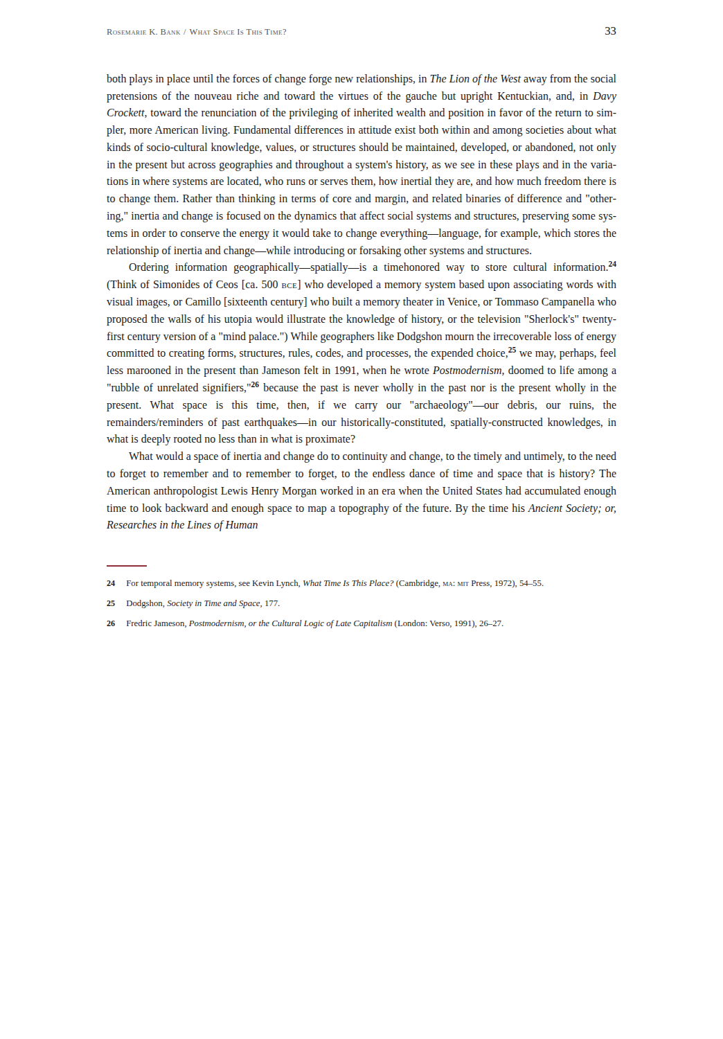Rosemarie K. Bank / What Space Is This Time? 33
both plays in place until the forces of change forge new relationships, in The Lion of the West away from the social pretensions of the nouveau riche and toward the virtues of the gauche but upright Kentuckian, and, in Davy Crockett, toward the renunciation of the privileging of inherited wealth and position in favor of the return to simpler, more American living. Fundamental differences in attitude exist both within and among societies about what kinds of socio-cultural knowledge, values, or structures should be maintained, developed, or abandoned, not only in the present but across geographies and throughout a system's history, as we see in these plays and in the variations in where systems are located, who runs or serves them, how inertial they are, and how much freedom there is to change them. Rather than thinking in terms of core and margin, and related binaries of difference and "othering," inertia and change is focused on the dynamics that affect social systems and structures, preserving some systems in order to conserve the energy it would take to change everything—language, for example, which stores the relationship of inertia and change—while introducing or forsaking other systems and structures.
Ordering information geographically—spatially—is a timehonored way to store cultural information.24 (Think of Simonides of Ceos [ca. 500 bce] who developed a memory system based upon associating words with visual images, or Camillo [sixteenth century] who built a memory theater in Venice, or Tommaso Campanella who proposed the walls of his utopia would illustrate the knowledge of history, or the television "Sherlock's" twenty-first century version of a "mind palace.") While geographers like Dodgshon mourn the irrecoverable loss of energy committed to creating forms, structures, rules, codes, and processes, the expended choice,25 we may, perhaps, feel less marooned in the present than Jameson felt in 1991, when he wrote Postmodernism, doomed to life among a "rubble of unrelated signifiers,"26 because the past is never wholly in the past nor is the present wholly in the present. What space is this time, then, if we carry our "archaeology"—our debris, our ruins, the remainders/reminders of past earthquakes—in our historically-constituted, spatially-constructed knowledges, in what is deeply rooted no less than in what is proximate?
What would a space of inertia and change do to continuity and change, to the timely and untimely, to the need to forget to remember and to remember to forget, to the endless dance of time and space that is history? The American anthropologist Lewis Henry Morgan worked in an era when the United States had accumulated enough time to look backward and enough space to map a topography of the future. By the time his Ancient Society; or, Researches in the Lines of Human
24 For temporal memory systems, see Kevin Lynch, What Time Is This Place? (Cambridge, ma: mit Press, 1972), 54–55.
25 Dodgshon, Society in Time and Space, 177.
26 Fredric Jameson, Postmodernism, or the Cultural Logic of Late Capitalism (London: Verso, 1991), 26–27.